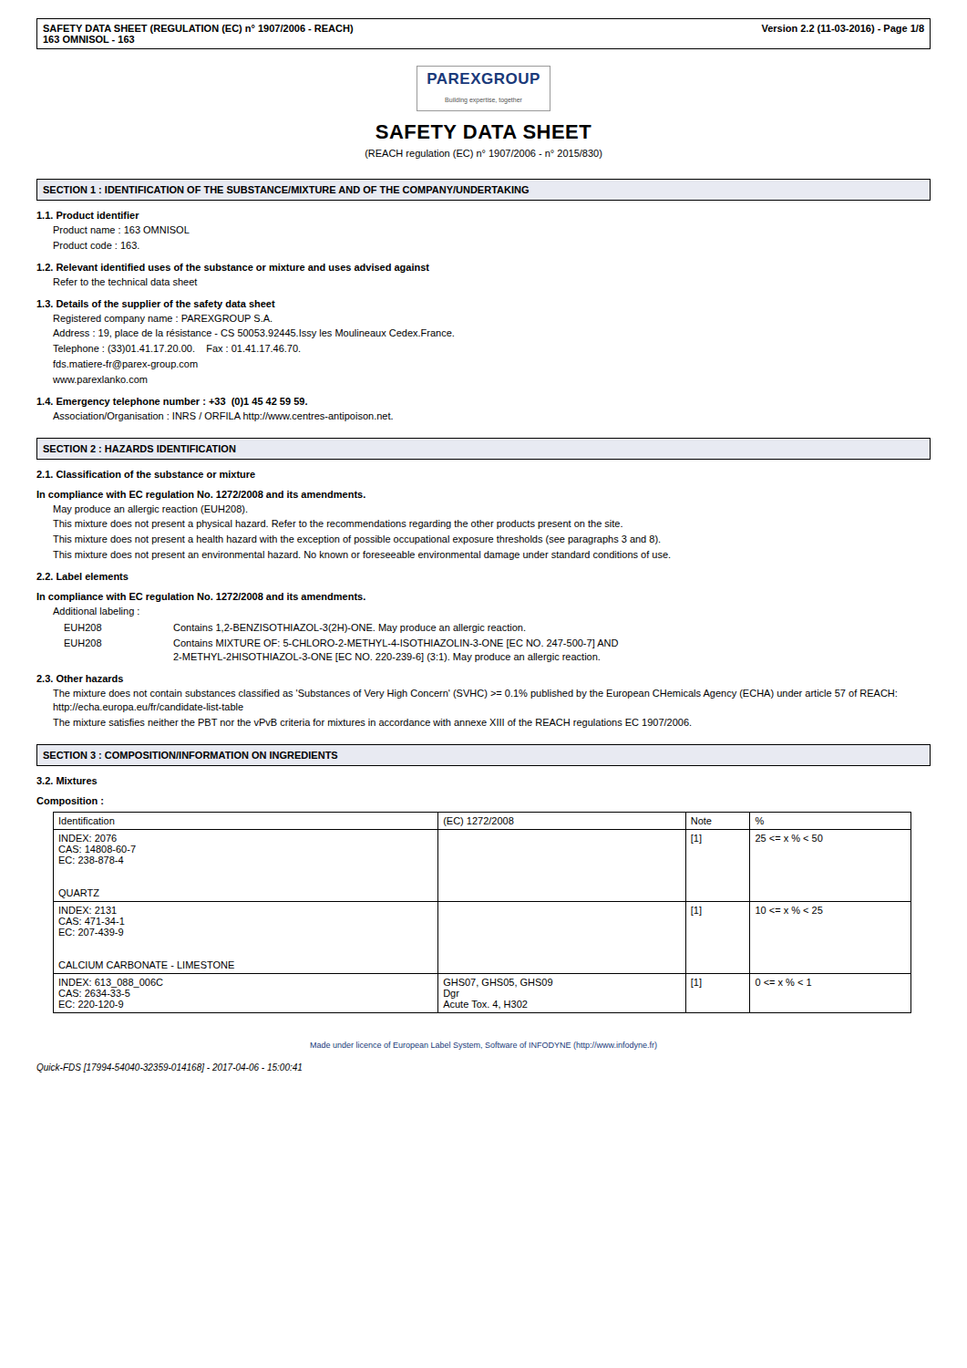SAFETY DATA SHEET (REGULATION (EC) n° 1907/2006 - REACH)
163 OMNISOL - 163
Version 2.2 (11-03-2016) - Page 1/8
PAREX GROUP
Building expertise, together
SAFETY DATA SHEET
(REACH regulation (EC) n° 1907/2006 - n° 2015/830)
SECTION 1 : IDENTIFICATION OF THE SUBSTANCE/MIXTURE AND OF THE COMPANY/UNDERTAKING
1.1. Product identifier
Product name : 163 OMNISOL
Product code : 163.
1.2. Relevant identified uses of the substance or mixture and uses advised against
Refer to the technical data sheet
1.3. Details of the supplier of the safety data sheet
Registered company name : PAREXGROUP S.A.
Address : 19, place de la résistance - CS 50053.92445.Issy les Moulineaux Cedex.France.
Telephone : (33)01.41.17.20.00. Fax : 01.41.17.46.70.
fds.matiere-fr@parex-group.com
www.parexlanko.com
1.4. Emergency telephone number : +33 (0)1 45 42 59 59.
Association/Organisation : INRS / ORFILA http://www.centres-antipoison.net.
SECTION 2 : HAZARDS IDENTIFICATION
2.1. Classification of the substance or mixture
In compliance with EC regulation No. 1272/2008 and its amendments.
May produce an allergic reaction (EUH208).
This mixture does not present a physical hazard. Refer to the recommendations regarding the other products present on the site.
This mixture does not present a health hazard with the exception of possible occupational exposure thresholds (see paragraphs 3 and 8).
This mixture does not present an environmental hazard. No known or foreseeable environmental damage under standard conditions of use.
2.2. Label elements
In compliance with EC regulation No. 1272/2008 and its amendments.
Additional labeling :
| EUH208 | Contains 1,2-BENZISOTHIAZOL-3(2H)-ONE. May produce an allergic reaction. |
| EUH208 | Contains MIXTURE OF: 5-CHLORO-2-METHYL-4-ISOTHIAZOLIN-3-ONE [EC NO. 247-500-7] AND 2-METHYL-2HISOTHIAZOL-3-ONE [EC NO. 220-239-6] (3:1). May produce an allergic reaction. |
2.3. Other hazards
The mixture does not contain substances classified as 'Substances of Very High Concern' (SVHC) >= 0.1% published by the European CHemicals Agency (ECHA) under article 57 of REACH: http://echa.europa.eu/fr/candidate-list-table
The mixture satisfies neither the PBT nor the vPvB criteria for mixtures in accordance with annexe XIII of the REACH regulations EC 1907/2006.
SECTION 3 : COMPOSITION/INFORMATION ON INGREDIENTS
3.2. Mixtures
Composition :
| Identification | (EC) 1272/2008 | Note | % |
| --- | --- | --- | --- |
| INDEX: 2076 CAS: 14808-60-7 EC: 238-878-4 QUARTZ | | [1] | 25 <= x % < 50 |
| INDEX: 2131 CAS: 471-34-1 EC: 207-439-9 CALCIUM CARBONATE - LIMESTONE | | [1] | 10 <= x % < 25 |
| INDEX: 613_088_006C CAS: 2634-33-5 EC: 220-120-9 | GHS07, GHS05, GHS09 Dgr Acute Tox. 4, H302 | [1] | 0 <= x % < 1 |
Made under licence of European Label System, Software of INFODYNE (http://www.infodyne.fr)
Quick-FDS [17994-54040-32359-014168] - 2017-04-06 - 15:00:41